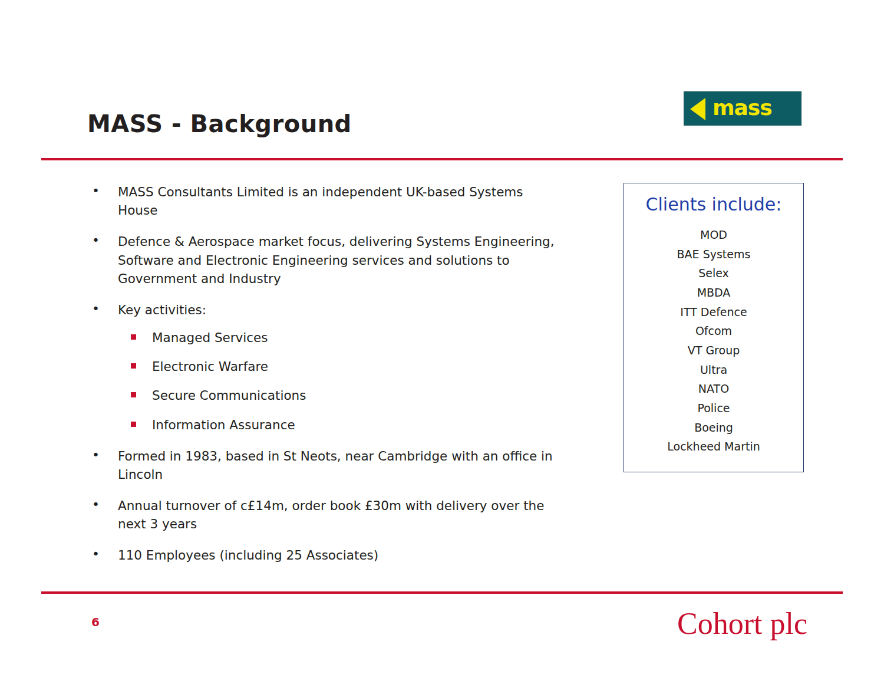MASS - Background
mass
MASS Consultants Limited is an independent UK-based Systems House
Defence & Aerospace market focus, delivering Systems Engineering, Software and Electronic Engineering services and solutions to Government and Industry
Key activities:
Managed Services
Electronic Warfare
Secure Communications
Information Assurance
Formed in 1983, based in St Neots, near Cambridge with an office in Lincoln
Annual turnover of c£14m, order book £30m with delivery over the next 3 years
110 Employees (including 25 Associates)
Clients include:
MOD
BAE Systems
Selex
MBDA
ITT Defence
Ofcom
VT Group
Ultra
NATO
Police
Boeing
Lockheed Martin
6
Cohort plc